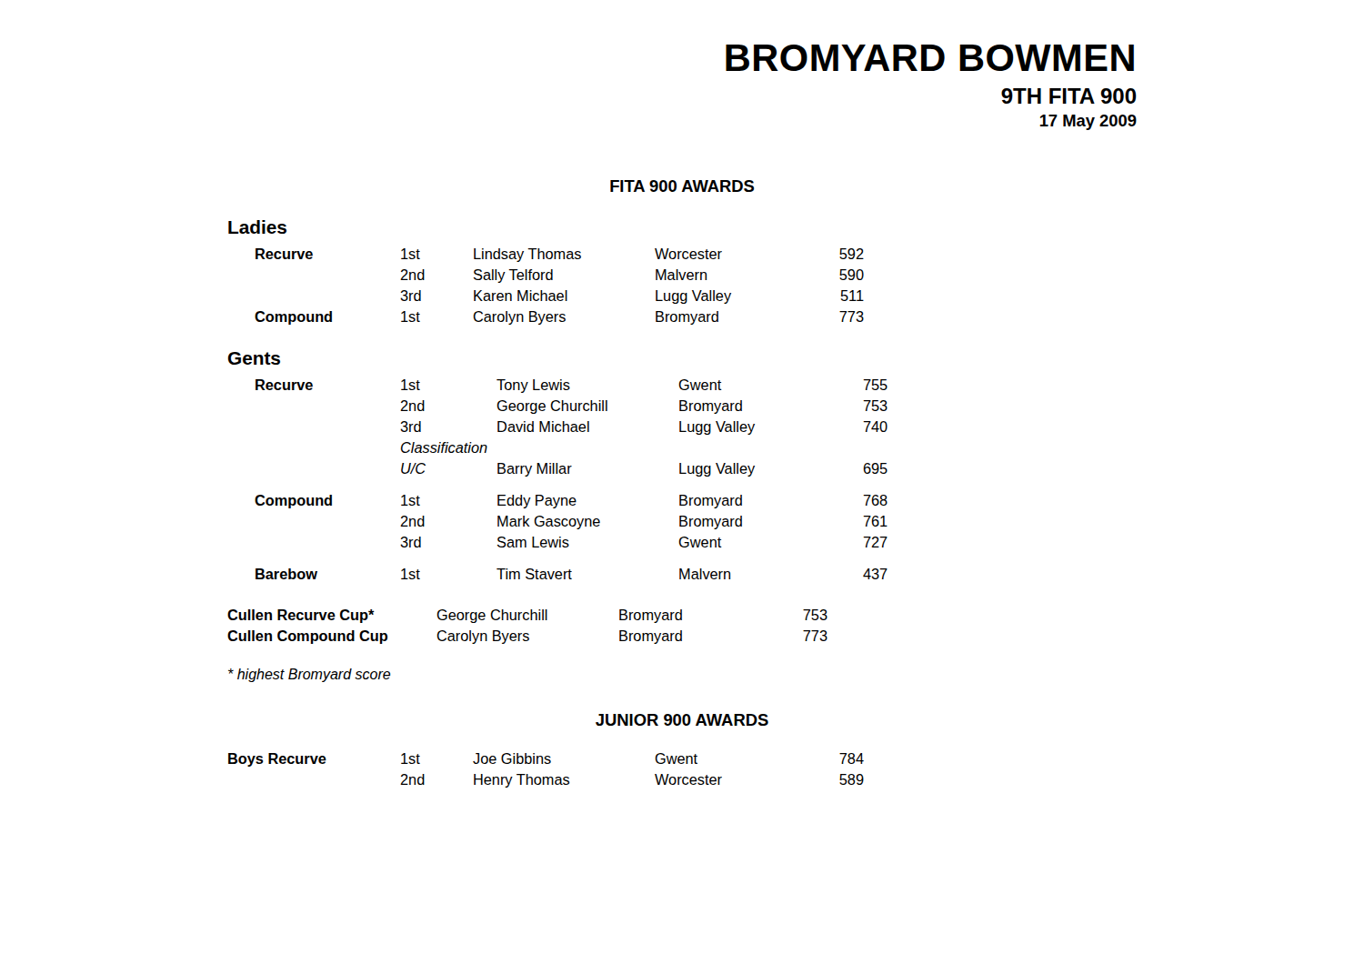BROMYARD BOWMEN
9TH FITA 900
17 May 2009
FITA 900 AWARDS
Ladies
| Recurve | 1st | Lindsay Thomas | Worcester | 592 |
| | 2nd | Sally Telford | Malvern | 590 |
| | 3rd | Karen Michael | Lugg Valley | 511 |
| Compound | 1st | Carolyn Byers | Bromyard | 773 |
Gents
| Recurve | 1st | Tony Lewis | Gwent | 755 |
| | 2nd | George Churchill | Bromyard | 753 |
| | 3rd | David Michael | Lugg Valley | 740 |
| | Classification | | | |
| | U/C | Barry Millar | Lugg Valley | 695 |
| Compound | 1st | Eddy Payne | Bromyard | 768 |
| | 2nd | Mark Gascoyne | Bromyard | 761 |
| | 3rd | Sam Lewis | Gwent | 727 |
| Barebow | 1st | Tim Stavert | Malvern | 437 |
| Cullen Recurve Cup* | | George Churchill | Bromyard | 753 |
| Cullen Compound Cup | | Carolyn Byers | Bromyard | 773 |
* highest Bromyard score
JUNIOR 900 AWARDS
| Boys Recurve | 1st | Joe Gibbins | Gwent | 784 |
| | 2nd | Henry Thomas | Worcester | 589 |